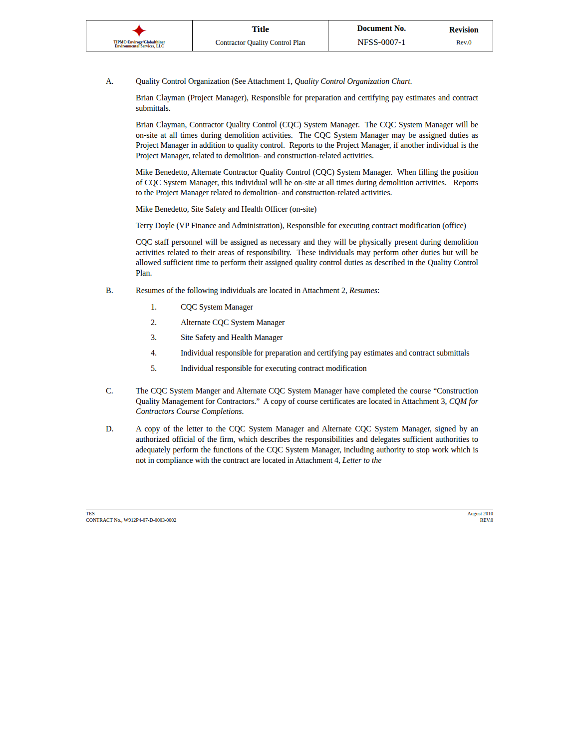| ✦ TIPMC•Envirogy/Globalthiner Environmental Services, LLC | Title Contractor Quality Control Plan | Document No. NFSS-0007-1 | Revision Rev.0 |
A.
Quality Control Organization (See Attachment 1, Quality Control Organization Chart.
Brian Clayman (Project Manager), Responsible for preparation and certifying pay estimates and contract submittals.
Brian Clayman, Contractor Quality Control (CQC) System Manager. The CQC System Manager will be on-site at all times during demolition activities. The CQC System Manager may be assigned duties as Project Manager in addition to quality control. Reports to the Project Manager, if another individual is the Project Manager, related to demolition- and construction-related activities.
Mike Benedetto, Alternate Contractor Quality Control (CQC) System Manager. When filling the position of CQC System Manager, this individual will be on-site at all times during demolition activities. Reports to the Project Manager related to demolition- and construction-related activities.
Mike Benedetto, Site Safety and Health Officer (on-site)
Terry Doyle (VP Finance and Administration), Responsible for executing contract modification (office)
CQC staff personnel will be assigned as necessary and they will be physically present during demolition activities related to their areas of responsibility. These individuals may perform other duties but will be allowed sufficient time to perform their assigned quality control duties as described in the Quality Control Plan.
B.
Resumes of the following individuals are located in Attachment 2, Resumes:
1. CQC System Manager
2. Alternate CQC System Manager
3. Site Safety and Health Manager
4. Individual responsible for preparation and certifying pay estimates and contract submittals
5. Individual responsible for executing contract modification
C.
The CQC System Manger and Alternate CQC System Manager have completed the course “Construction Quality Management for Contractors.” A copy of course certificates are located in Attachment 3, CQM for Contractors Course Completions.
D.
A copy of the letter to the CQC System Manager and Alternate CQC System Manager, signed by an authorized official of the firm, which describes the responsibilities and delegates sufficient authorities to adequately perform the functions of the CQC System Manager, including authority to stop work which is not in compliance with the contract are located in Attachment 4, Letter to the
TES
CONTRACT No., W912P4-07-D-0003-0002
August 2010
REV.0